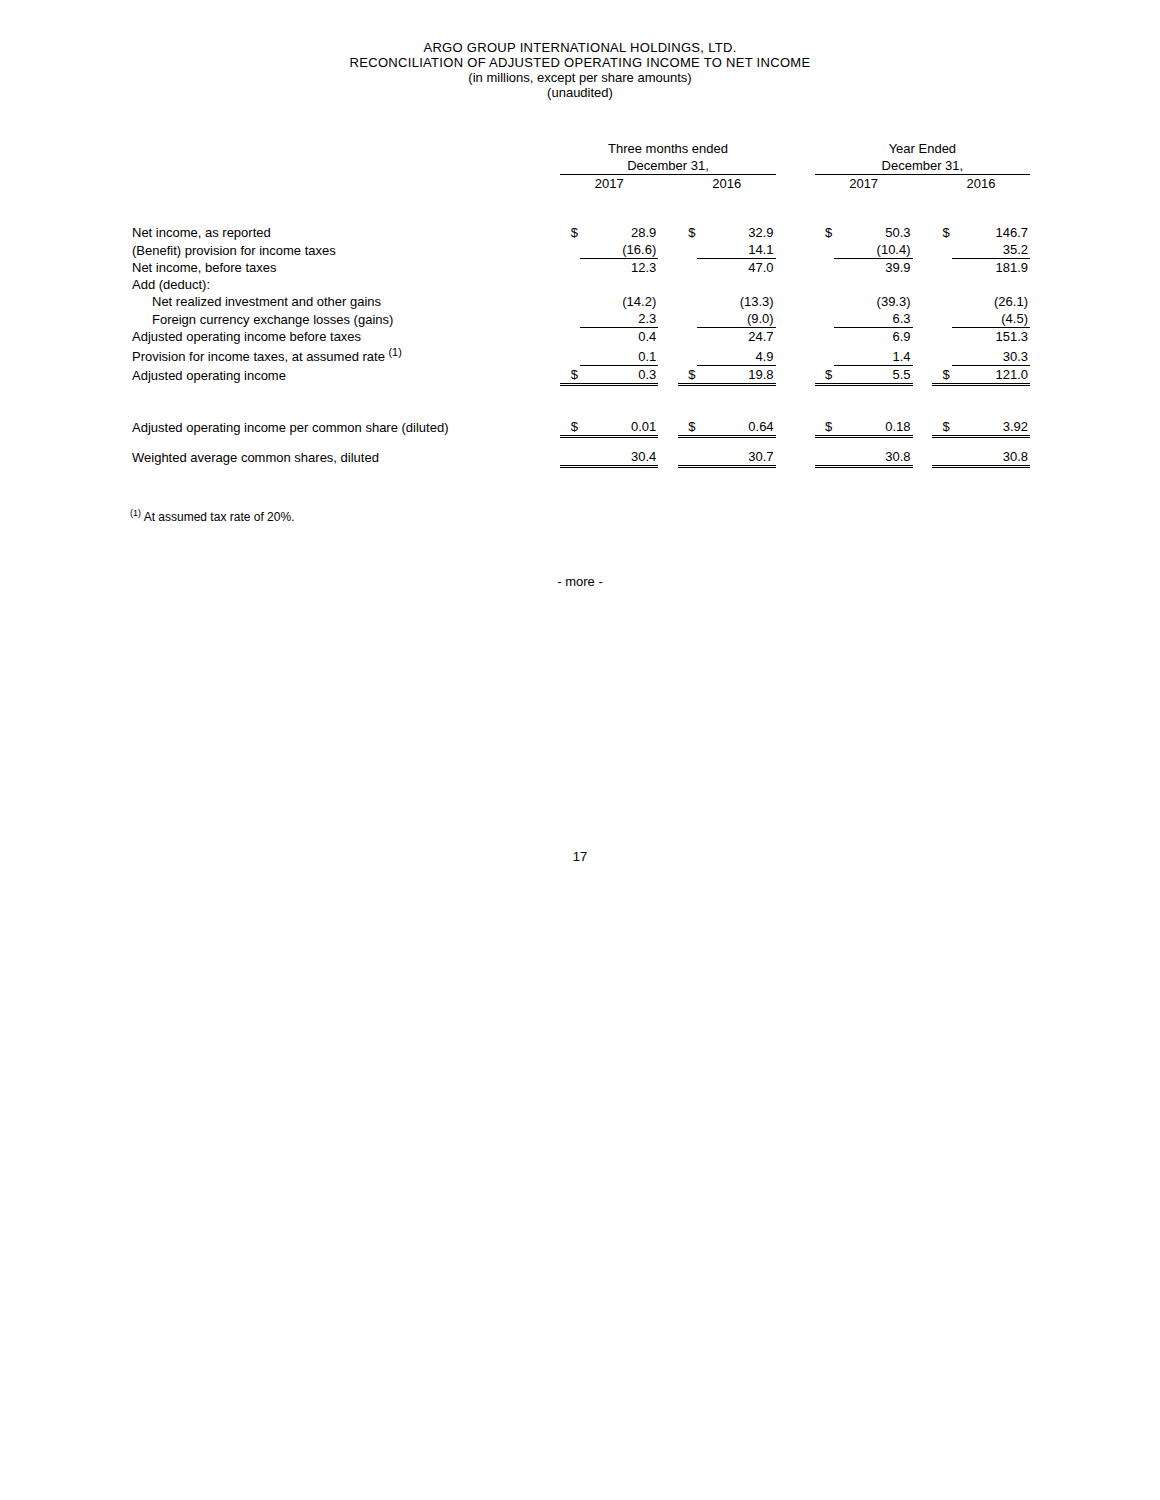ARGO GROUP INTERNATIONAL HOLDINGS, LTD.
RECONCILIATION OF ADJUSTED OPERATING INCOME TO NET INCOME
(in millions, except per share amounts)
(unaudited)
| | Three months ended | | Year Ended |
| | December 31, | | December 31, |
| | 2017 | | 2016 | | 2017 | | 2016 |
| Net income, as reported | $ | 28.9 | | $ | 32.9 | | $ | 50.3 | | $ | 146.7 |
| (Benefit) provision for income taxes | | (16.6) | | | 14.1 | | | (10.4) | | | 35.2 |
| Net income, before taxes | | 12.3 | | | 47.0 | | | 39.9 | | | 181.9 |
| Add (deduct): | |
| Net realized investment and other gains | | (14.2) | | | (13.3) | | | (39.3) | | | (26.1) |
| Foreign currency exchange losses (gains) | | 2.3 | | | (9.0) | | | 6.3 | | | (4.5) |
| Adjusted operating income before taxes | | 0.4 | | | 24.7 | | | 6.9 | | | 151.3 |
| Provision for income taxes, at assumed rate (1) | | 0.1 | | | 4.9 | | | 1.4 | | | 30.3 |
| Adjusted operating income | $ | 0.3 | | $ | 19.8 | | $ | 5.5 | | $ | 121.0 |
| Adjusted operating income per common share (diluted) | $ | 0.01 | | $ | 0.64 | | $ | 0.18 | | $ | 3.92 |
| Weighted average common shares, diluted | | 30.4 | | | 30.7 | | | 30.8 | | | 30.8 |
(1) At assumed tax rate of 20%.
- more -
17